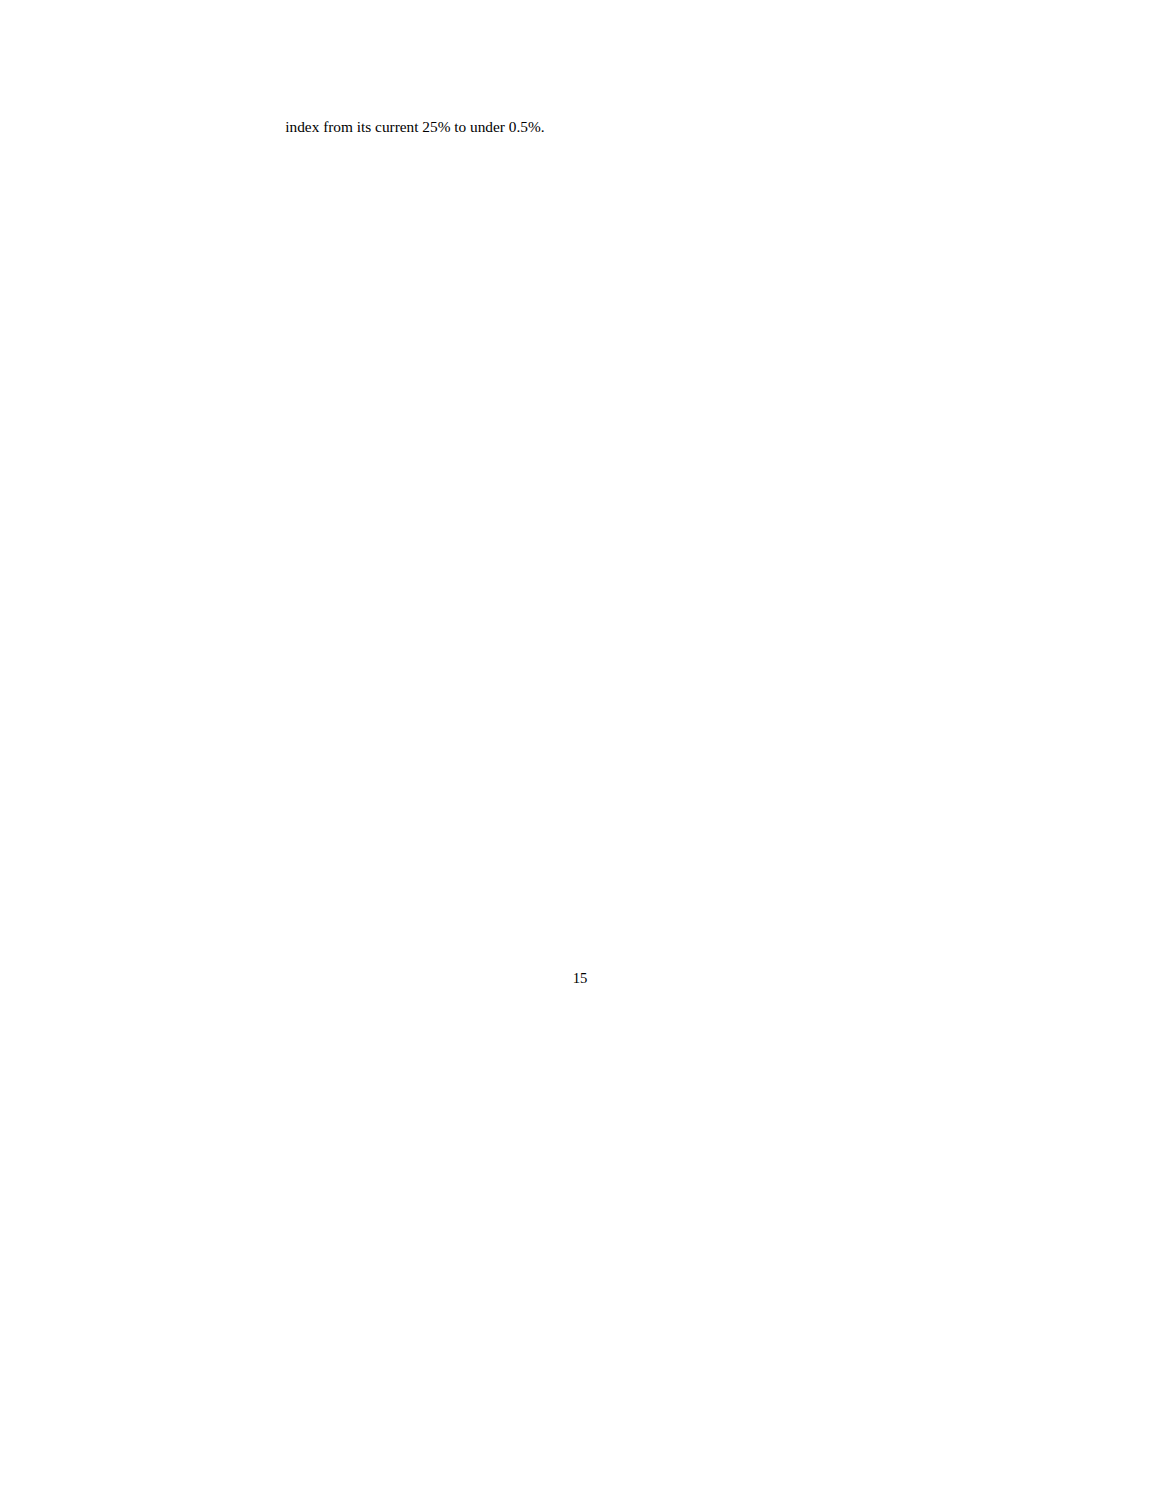index from its current 25% to under 0.5%.
15